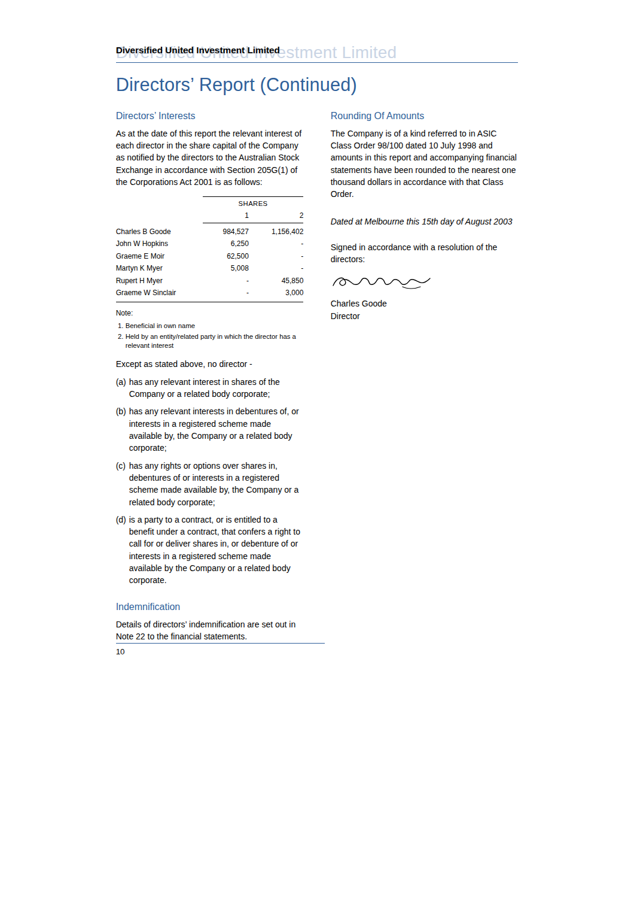Diversified United Investment Limited
Diversified United Investment Limited
Directors’ Report (Continued)
Directors’ Interests
As at the date of this report the relevant interest of each director in the share capital of the Company as notified by the directors to the Australian Stock Exchange in accordance with Section 205G(1) of the Corporations Act 2001 is as follows:
| | SHARES |
| --- | --- |
| | 1 | 2 |
| Charles B Goode | 984,527 | 1,156,402 |
| John W Hopkins | 6,250 | - |
| Graeme E Moir | 62,500 | - |
| Martyn K Myer | 5,008 | - |
| Rupert H Myer | - | 45,850 |
| Graeme W Sinclair | - | 3,000 |
Note:
Beneficial in own name
Held by an entity/related party in which the director has a relevant interest
Except as stated above, no director -
(a) has any relevant interest in shares of the Company or a related body corporate;
(b) has any relevant interests in debentures of, or interests in a registered scheme made available by, the Company or a related body corporate;
(c) has any rights or options over shares in, debentures of or interests in a registered scheme made available by, the Company or a related body corporate;
(d) is a party to a contract, or is entitled to a benefit under a contract, that confers a right to call for or deliver shares in, or debenture of or interests in a registered scheme made available by the Company or a related body corporate.
Indemnification
Details of directors’ indemnification are set out in Note 22 to the financial statements.
Rounding Of Amounts
The Company is of a kind referred to in ASIC Class Order 98/100 dated 10 July 1998 and amounts in this report and accompanying financial statements have been rounded to the nearest one thousand dollars in accordance with that Class Order.
Dated at Melbourne this 15th day of August 2003
Signed in accordance with a resolution of the directors:
Charles Goode
Director
10